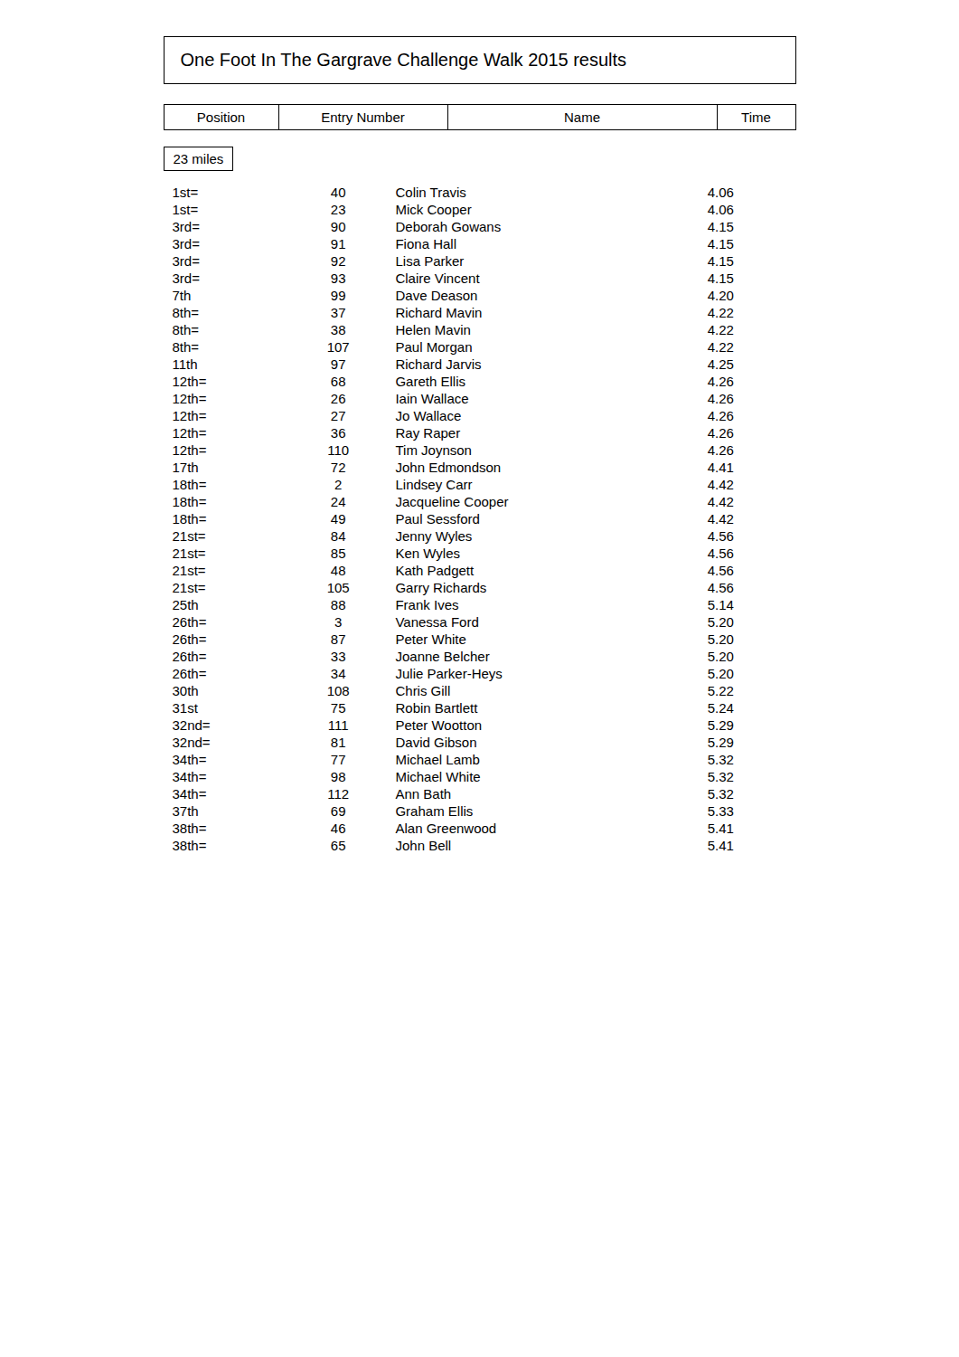One Foot In The Gargrave Challenge Walk 2015 results
| Position | Entry Number | Name | Time |
| --- | --- | --- | --- |
23 miles
| 1st= | 40 | Colin Travis | 4.06 |
| 1st= | 23 | Mick Cooper | 4.06 |
| 3rd= | 90 | Deborah Gowans | 4.15 |
| 3rd= | 91 | Fiona Hall | 4.15 |
| 3rd= | 92 | Lisa Parker | 4.15 |
| 3rd= | 93 | Claire Vincent | 4.15 |
| 7th | 99 | Dave Deason | 4.20 |
| 8th= | 37 | Richard Mavin | 4.22 |
| 8th= | 38 | Helen Mavin | 4.22 |
| 8th= | 107 | Paul Morgan | 4.22 |
| 11th | 97 | Richard Jarvis | 4.25 |
| 12th= | 68 | Gareth Ellis | 4.26 |
| 12th= | 26 | Iain Wallace | 4.26 |
| 12th= | 27 | Jo Wallace | 4.26 |
| 12th= | 36 | Ray Raper | 4.26 |
| 12th= | 110 | Tim Joynson | 4.26 |
| 17th | 72 | John Edmondson | 4.41 |
| 18th= | 2 | Lindsey Carr | 4.42 |
| 18th= | 24 | Jacqueline Cooper | 4.42 |
| 18th= | 49 | Paul Sessford | 4.42 |
| 21st= | 84 | Jenny Wyles | 4.56 |
| 21st= | 85 | Ken Wyles | 4.56 |
| 21st= | 48 | Kath Padgett | 4.56 |
| 21st= | 105 | Garry Richards | 4.56 |
| 25th | 88 | Frank Ives | 5.14 |
| 26th= | 3 | Vanessa Ford | 5.20 |
| 26th= | 87 | Peter White | 5.20 |
| 26th= | 33 | Joanne Belcher | 5.20 |
| 26th= | 34 | Julie Parker-Heys | 5.20 |
| 30th | 108 | Chris Gill | 5.22 |
| 31st | 75 | Robin Bartlett | 5.24 |
| 32nd= | 111 | Peter Wootton | 5.29 |
| 32nd= | 81 | David Gibson | 5.29 |
| 34th= | 77 | Michael Lamb | 5.32 |
| 34th= | 98 | Michael White | 5.32 |
| 34th= | 112 | Ann Bath | 5.32 |
| 37th | 69 | Graham Ellis | 5.33 |
| 38th= | 46 | Alan Greenwood | 5.41 |
| 38th= | 65 | John Bell | 5.41 |